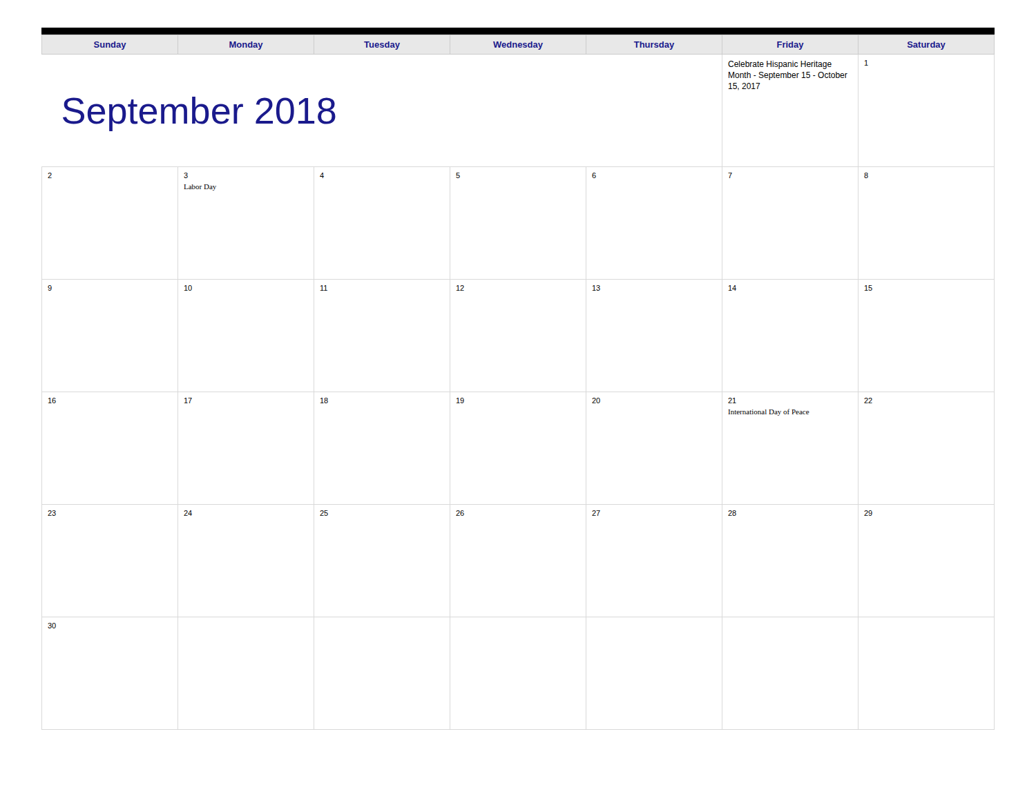| Sunday | Monday | Tuesday | Wednesday | Thursday | Friday | Saturday |
| --- | --- | --- | --- | --- | --- | --- |
| September 2018 | Celebrate Hispanic Heritage Month - September 15 - October 15, 2017 | 1 |
| 2 | 3 Labor Day | 4 | 5 | 6 | 7 | 8 |
| 9 | 10 | 11 | 12 | 13 | 14 | 15 |
| 16 | 17 | 18 | 19 | 20 | 21 International Day of Peace | 22 |
| 23 | 24 | 25 | 26 | 27 | 28 | 29 |
| 30 | | | | | | |